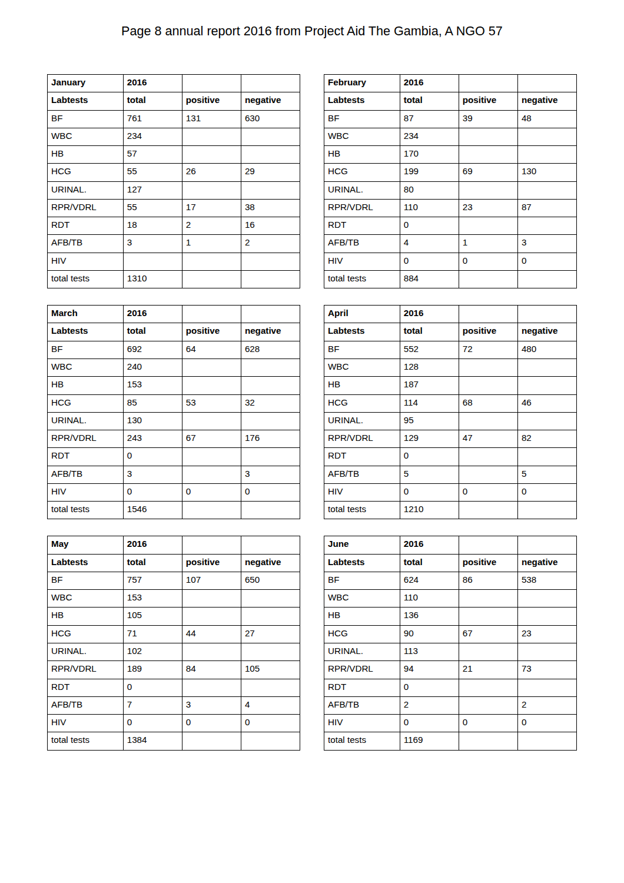Page 8 annual report 2016 from Project Aid The Gambia, A NGO 57
| January | 2016 | | |
| Labtests | total | positive | negative |
| BF | 761 | 131 | 630 |
| WBC | 234 | | |
| HB | 57 | | |
| HCG | 55 | 26 | 29 |
| URINAL. | 127 | | |
| RPR/VDRL | 55 | 17 | 38 |
| RDT | 18 | 2 | 16 |
| AFB/TB | 3 | 1 | 2 |
| HIV | | | |
| total tests | 1310 | | |
| February | 2016 | | |
| Labtests | total | positive | negative |
| BF | 87 | 39 | 48 |
| WBC | 234 | | |
| HB | 170 | | |
| HCG | 199 | 69 | 130 |
| URINAL. | 80 | | |
| RPR/VDRL | 110 | 23 | 87 |
| RDT | 0 | | |
| AFB/TB | 4 | 1 | 3 |
| HIV | 0 | 0 | 0 |
| total tests | 884 | | |
| March | 2016 | | |
| Labtests | total | positive | negative |
| BF | 692 | 64 | 628 |
| WBC | 240 | | |
| HB | 153 | | |
| HCG | 85 | 53 | 32 |
| URINAL. | 130 | | |
| RPR/VDRL | 243 | 67 | 176 |
| RDT | 0 | | |
| AFB/TB | 3 | | 3 |
| HIV | 0 | 0 | 0 |
| total tests | 1546 | | |
| April | 2016 | | |
| Labtests | total | positive | negative |
| BF | 552 | 72 | 480 |
| WBC | 128 | | |
| HB | 187 | | |
| HCG | 114 | 68 | 46 |
| URINAL. | 95 | | |
| RPR/VDRL | 129 | 47 | 82 |
| RDT | 0 | | |
| AFB/TB | 5 | | 5 |
| HIV | 0 | 0 | 0 |
| total tests | 1210 | | |
| May | 2016 | | |
| Labtests | total | positive | negative |
| BF | 757 | 107 | 650 |
| WBC | 153 | | |
| HB | 105 | | |
| HCG | 71 | 44 | 27 |
| URINAL. | 102 | | |
| RPR/VDRL | 189 | 84 | 105 |
| RDT | 0 | | |
| AFB/TB | 7 | 3 | 4 |
| HIV | 0 | 0 | 0 |
| total tests | 1384 | | |
| June | 2016 | | |
| Labtests | total | positive | negative |
| BF | 624 | 86 | 538 |
| WBC | 110 | | |
| HB | 136 | | |
| HCG | 90 | 67 | 23 |
| URINAL. | 113 | | |
| RPR/VDRL | 94 | 21 | 73 |
| RDT | 0 | | |
| AFB/TB | 2 | | 2 |
| HIV | 0 | 0 | 0 |
| total tests | 1169 | | |